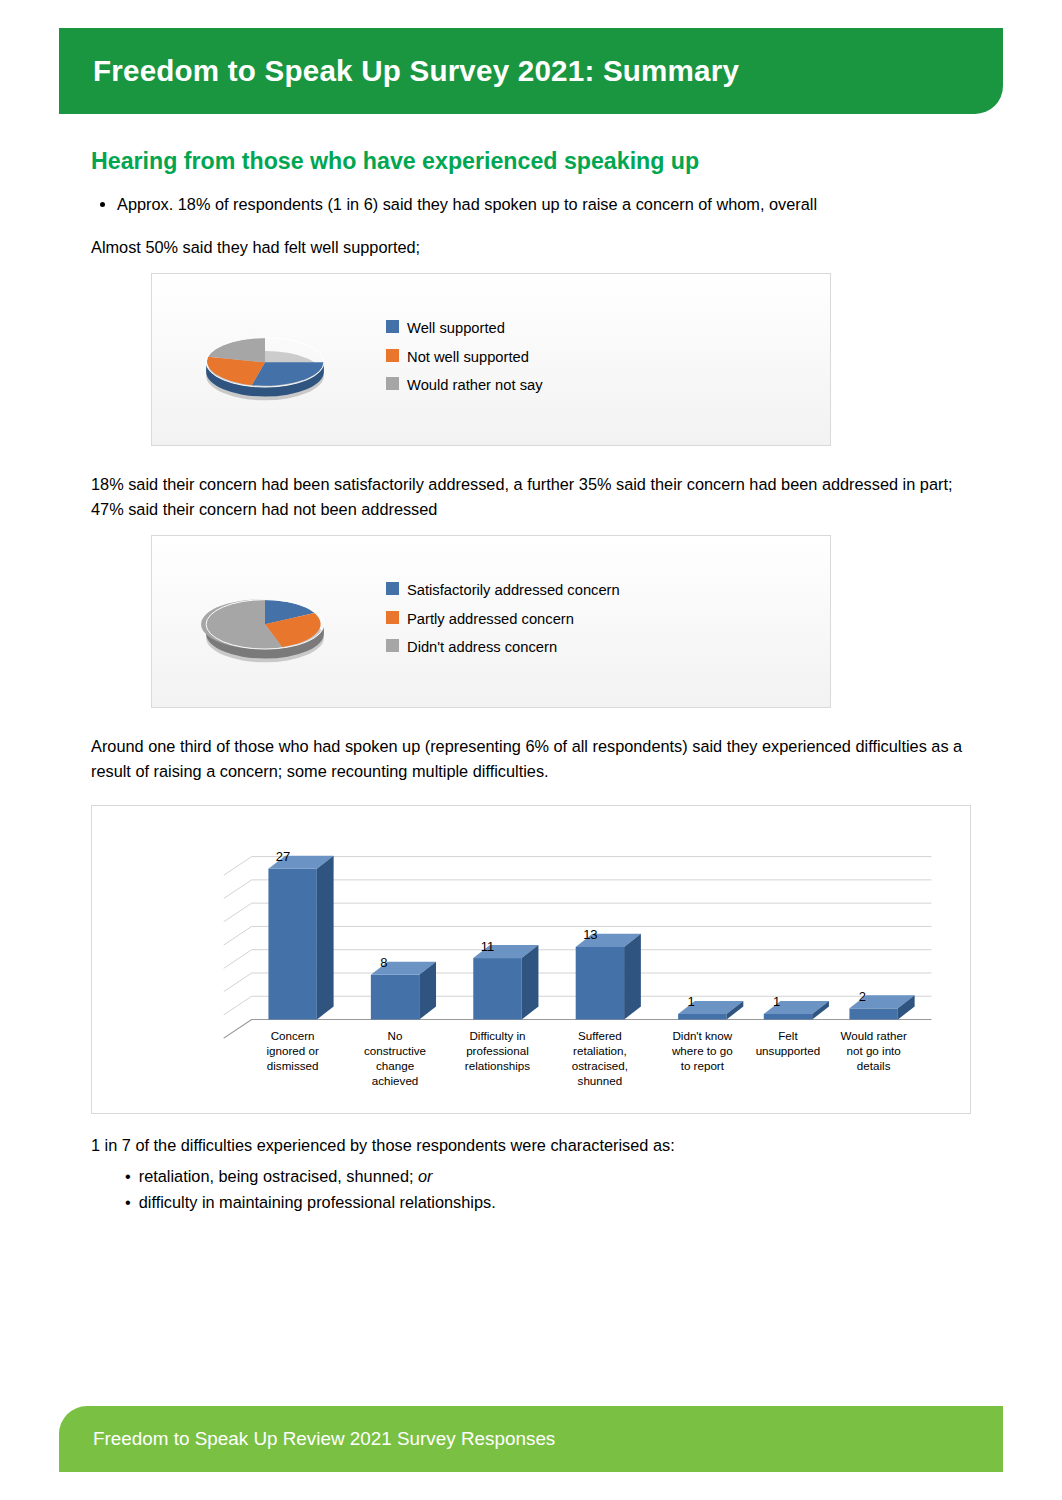Freedom to Speak Up Survey 2021: Summary
Hearing from those who have experienced speaking up
Approx. 18% of respondents (1 in 6) said they had spoken up to raise a concern of whom, overall
Almost 50% said they had felt well supported;
Well supported
Not well supported
Would rather not say
18% said their concern had been satisfactorily addressed, a further 35% said their concern had been addressed in part; 47% said their concern had not been addressed
Satisfactorily addressed concern
Partly addressed concern
Didn't address concern
Around one third of those who had spoken up (representing 6% of all respondents) said they experienced difficulties as a result of raising a concern; some recounting multiple difficulties.
27 8 11 13 1 1 2 Concern ignored or dismissed No constructive change achieved Difficulty in professional relationships Suffered retaliation, ostracised, shunned Didn't know where to go to report Felt unsupported Would rather not go into details
1 in 7 of the difficulties experienced by those respondents were characterised as:
retaliation, being ostracised, shunned; or
difficulty in maintaining professional relationships.
Freedom to Speak Up Review 2021 Survey Responses